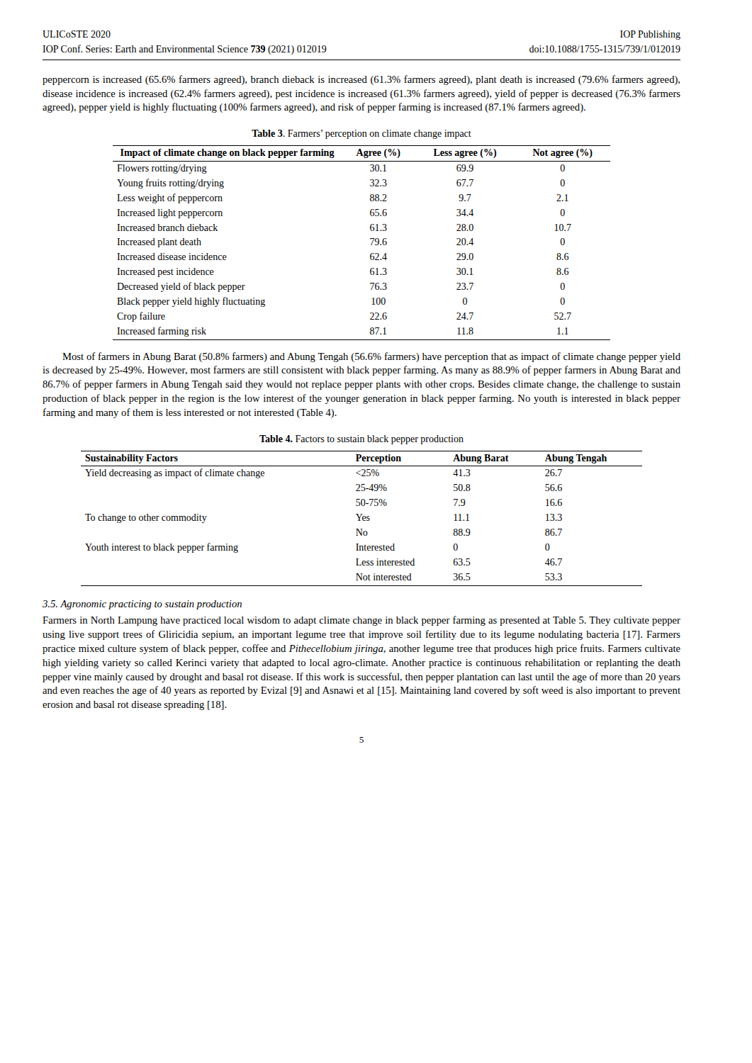ULICoSTE 2020 IOP Publishing
IOP Conf. Series: Earth and Environmental Science 739 (2021) 012019 doi:10.1088/1755-1315/739/1/012019
peppercorn is increased (65.6% farmers agreed), branch dieback is increased (61.3% farmers agreed), plant death is increased (79.6% farmers agreed), disease incidence is increased (62.4% farmers agreed), pest incidence is increased (61.3% farmers agreed), yield of pepper is decreased (76.3% farmers agreed), pepper yield is highly fluctuating (100% farmers agreed), and risk of pepper farming is increased (87.1% farmers agreed).
Table 3. Farmers’ perception on climate change impact
| Impact of climate change on black pepper farming | Agree (%) | Less agree (%) | Not agree (%) |
| --- | --- | --- | --- |
| Flowers rotting/drying | 30.1 | 69.9 | 0 |
| Young fruits rotting/drying | 32.3 | 67.7 | 0 |
| Less weight of peppercorn | 88.2 | 9.7 | 2.1 |
| Increased light peppercorn | 65.6 | 34.4 | 0 |
| Increased branch dieback | 61.3 | 28.0 | 10.7 |
| Increased plant death | 79.6 | 20.4 | 0 |
| Increased disease incidence | 62.4 | 29.0 | 8.6 |
| Increased pest incidence | 61.3 | 30.1 | 8.6 |
| Decreased yield of black pepper | 76.3 | 23.7 | 0 |
| Black pepper yield highly fluctuating | 100 | 0 | 0 |
| Crop failure | 22.6 | 24.7 | 52.7 |
| Increased farming risk | 87.1 | 11.8 | 1.1 |
Most of farmers in Abung Barat (50.8% farmers) and Abung Tengah (56.6% farmers) have perception that as impact of climate change pepper yield is decreased by 25-49%. However, most farmers are still consistent with black pepper farming. As many as 88.9% of pepper farmers in Abung Barat and 86.7% of pepper farmers in Abung Tengah said they would not replace pepper plants with other crops. Besides climate change, the challenge to sustain production of black pepper in the region is the low interest of the younger generation in black pepper farming. No youth is interested in black pepper farming and many of them is less interested or not interested (Table 4).
Table 4. Factors to sustain black pepper production
| Sustainability Factors | Perception | Abung Barat | Abung Tengah |
| --- | --- | --- | --- |
| Yield decreasing as impact of climate change | <25% | 41.3 | 26.7 |
| | 25-49% | 50.8 | 56.6 |
| | 50-75% | 7.9 | 16.6 |
| To change to other commodity | Yes | 11.1 | 13.3 |
| | No | 88.9 | 86.7 |
| Youth interest to black pepper farming | Interested | 0 | 0 |
| | Less interested | 63.5 | 46.7 |
| | Not interested | 36.5 | 53.3 |
3.5. Agronomic practicing to sustain production
Farmers in North Lampung have practiced local wisdom to adapt climate change in black pepper farming as presented at Table 5. They cultivate pepper using live support trees of Gliricidia sepium, an important legume tree that improve soil fertility due to its legume nodulating bacteria [17]. Farmers practice mixed culture system of black pepper, coffee and Pithecellobium jiringa, another legume tree that produces high price fruits. Farmers cultivate high yielding variety so called Kerinci variety that adapted to local agro-climate. Another practice is continuous rehabilitation or replanting the death pepper vine mainly caused by drought and basal rot disease. If this work is successful, then pepper plantation can last until the age of more than 20 years and even reaches the age of 40 years as reported by Evizal [9] and Asnawi et al [15]. Maintaining land covered by soft weed is also important to prevent erosion and basal rot disease spreading [18].
5